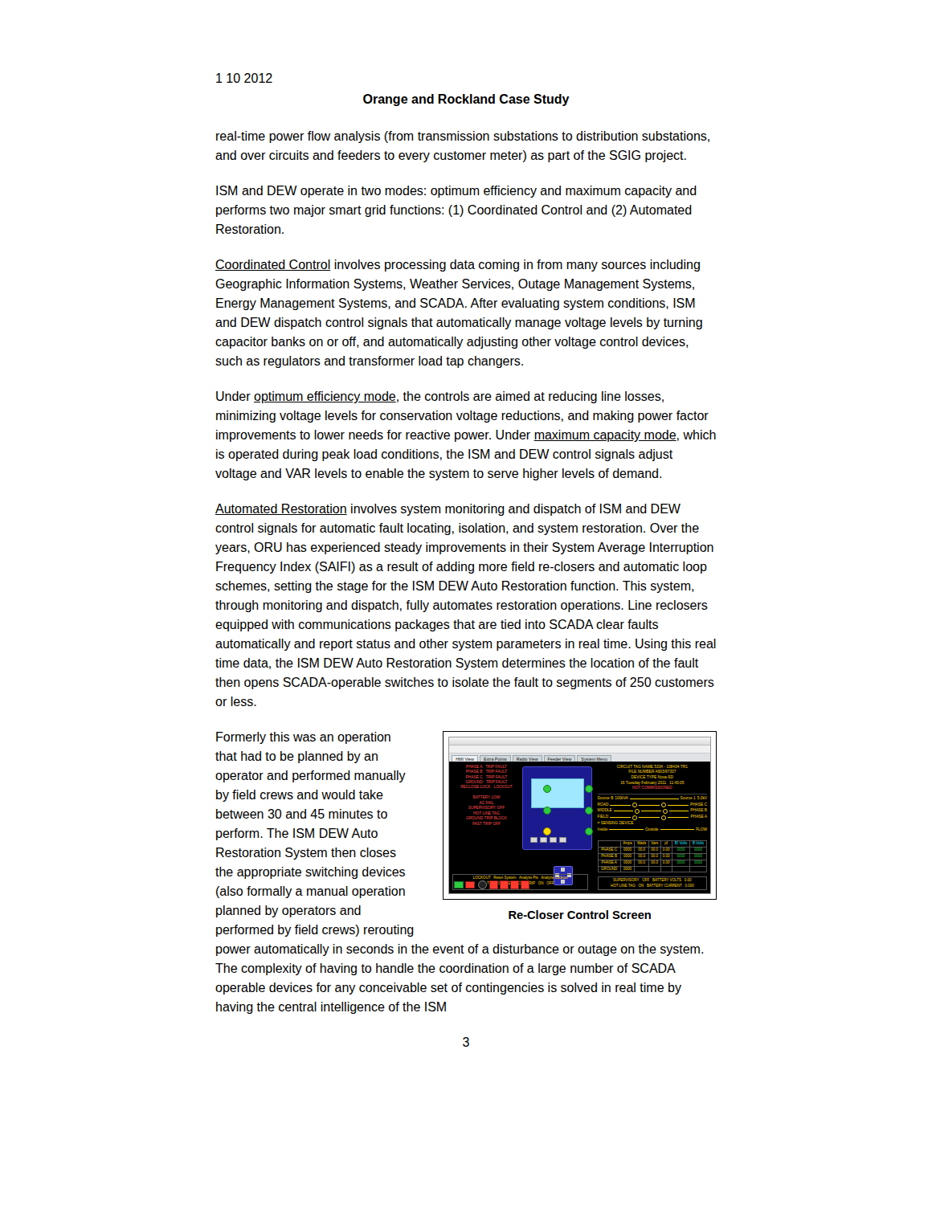1 10 2012
Orange and Rockland Case Study
real-time power flow analysis (from transmission substations to distribution substations, and over circuits and feeders to every customer meter) as part of the SGIG project.
ISM and DEW operate in two modes: optimum efficiency and maximum capacity and performs two major smart grid functions: (1) Coordinated Control and (2) Automated Restoration.
Coordinated Control involves processing data coming in from many sources including Geographic Information Systems, Weather Services, Outage Management Systems, Energy Management Systems, and SCADA. After evaluating system conditions, ISM and DEW dispatch control signals that automatically manage voltage levels by turning capacitor banks on or off, and automatically adjusting other voltage control devices, such as regulators and transformer load tap changers.
Under optimum efficiency mode, the controls are aimed at reducing line losses, minimizing voltage levels for conservation voltage reductions, and making power factor improvements to lower needs for reactive power. Under maximum capacity mode, which is operated during peak load conditions, the ISM and DEW control signals adjust voltage and VAR levels to enable the system to serve higher levels of demand.
Automated Restoration involves system monitoring and dispatch of ISM and DEW control signals for automatic fault locating, isolation, and system restoration. Over the years, ORU has experienced steady improvements in their System Average Interruption Frequency Index (SAIFI) as a result of adding more field re-closers and automatic loop schemes, setting the stage for the ISM DEW Auto Restoration function. This system, through monitoring and dispatch, fully automates restoration operations. Line reclosers equipped with communications packages that are tied into SCADA clear faults automatically and report status and other system parameters in real time. Using this real time data, the ISM DEW Auto Restoration System determines the location of the fault then opens SCADA-operable switches to isolate the fault to segments of 250 customers or less.
HMI View Extra Points Radio View Feeder View System Menu
PHASE A TRIP FAULT
PHASE B TRIP FAULT
PHASE C TRIP FAULT
GROUND TRIP FAULT
RECLOSE LOCK LOCKOUT
BATTERY LOW
AC FAIL
SUPERVISORY OFF
HOT LINE TAG
GROUND TRIP BLOCK
FAST TRIP OFF
CIRCUIT TAG NAME 5334 - 108434-TR1
FILE NUMBER A603/97337
DEVICE TYPE Nova-SD
16 Tuesday February 2011 11:43:05
NOT COMMISSIONED
Source B 100kVA Source 15.0kV
ROAD PHASE C
MIDDLE PHASE B
FIELD PHASE A
= SENSING DEVICE
Inside Outside FLOW
| | Amps | Watts | Vars | pf | BI Volts | B Volts |
| PHASE C | 0000 | 00.0 | 00.0 | 0.00 | 0000 | 0000 |
| PHASE B | 0000 | 00.0 | 00.0 | 0.00 | 0000 | 0000 |
| PHASE A | 0000 | 00.0 | 00.0 | 0.00 | 0000 | 0000 |
| GROUND | 0000 | | | | | |
LOCKOUT Reset System Analyze Pts Analyze Lockout
TRIP CLOSE CLOSE/TRIP ON OFF
SUPERVISORY OFF BATTERY VOLTS 0.00
HOT LINE TAG ON BATTERY CURRENT 0.000
Re-Closer Control Screen
Formerly this was an operation that had to be planned by an operator and performed manually by field crews and would take between 30 and 45 minutes to perform. The ISM DEW Auto Restoration System then closes the appropriate switching devices (also formally a manual operation planned by operators and performed by field crews) rerouting power automatically in seconds in the event of a disturbance or outage on the system. The complexity of having to handle the coordination of a large number of SCADA operable devices for any conceivable set of contingencies is solved in real time by having the central intelligence of the ISM
3